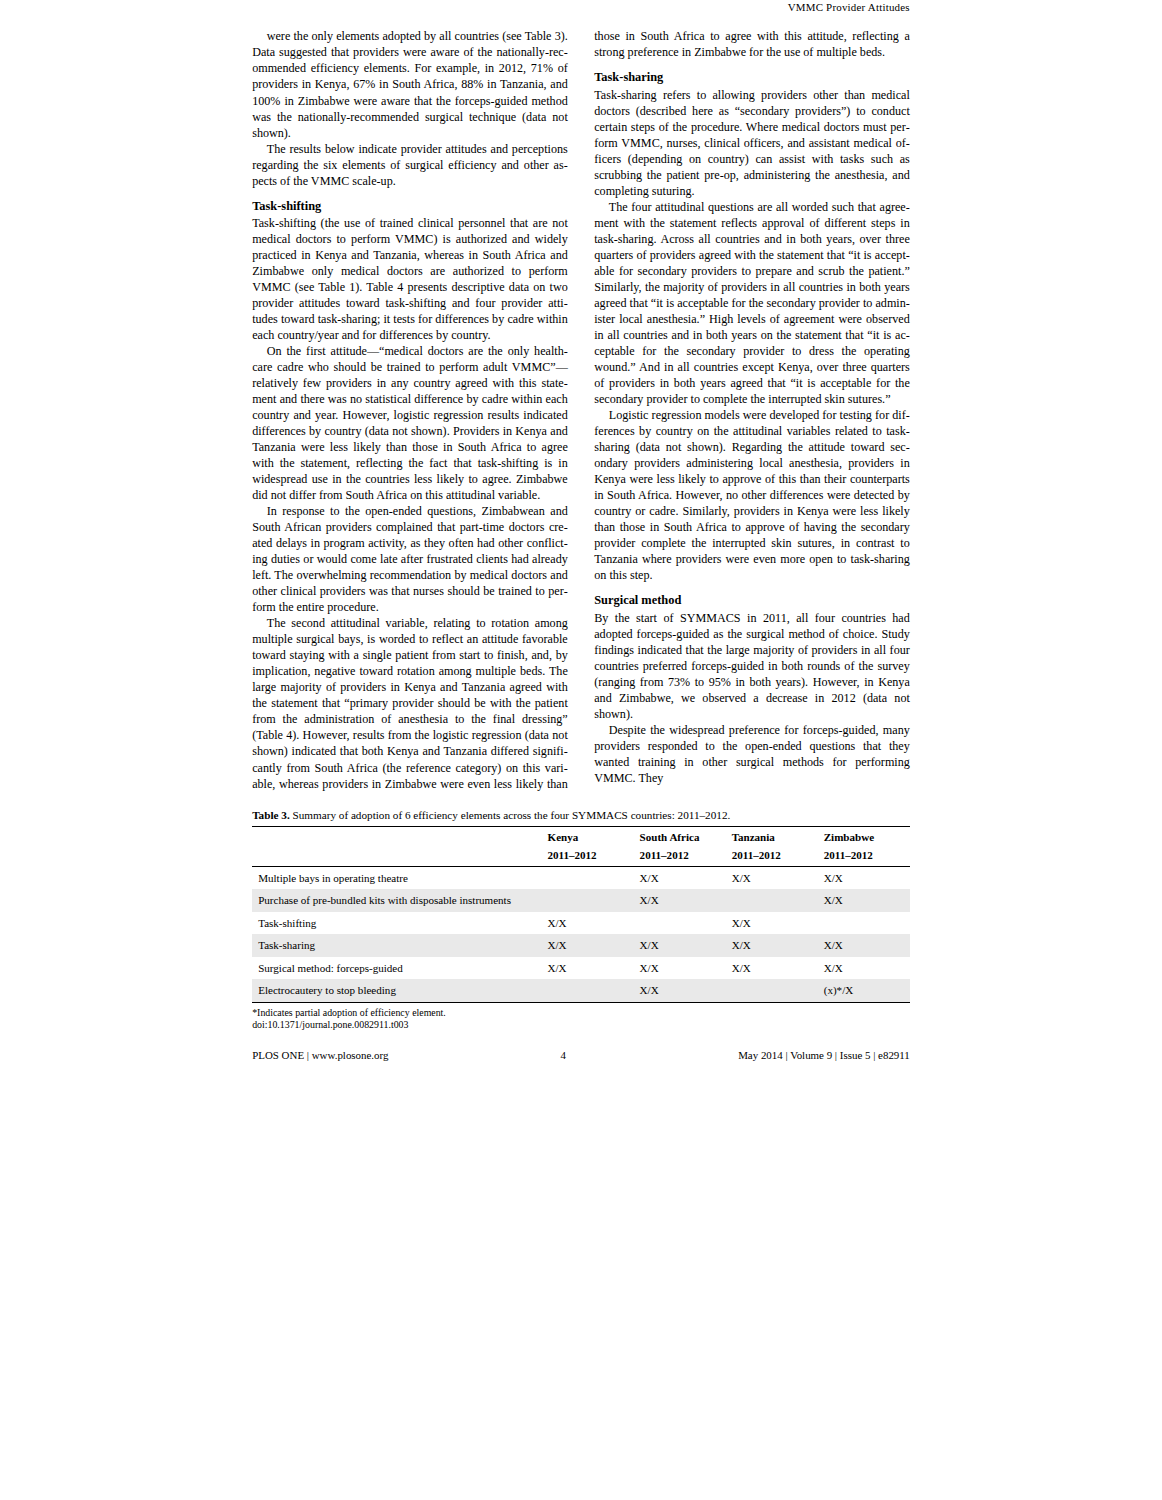VMMC Provider Attitudes
were the only elements adopted by all countries (see Table 3). Data suggested that providers were aware of the nationally-recommended efficiency elements. For example, in 2012, 71% of providers in Kenya, 67% in South Africa, 88% in Tanzania, and 100% in Zimbabwe were aware that the forceps-guided method was the nationally-recommended surgical technique (data not shown).
The results below indicate provider attitudes and perceptions regarding the six elements of surgical efficiency and other aspects of the VMMC scale-up.
Task-shifting
Task-shifting (the use of trained clinical personnel that are not medical doctors to perform VMMC) is authorized and widely practiced in Kenya and Tanzania, whereas in South Africa and Zimbabwe only medical doctors are authorized to perform VMMC (see Table 1). Table 4 presents descriptive data on two provider attitudes toward task-shifting and four provider attitudes toward task-sharing; it tests for differences by cadre within each country/year and for differences by country.
On the first attitude—“medical doctors are the only healthcare cadre who should be trained to perform adult VMMC”—relatively few providers in any country agreed with this statement and there was no statistical difference by cadre within each country and year. However, logistic regression results indicated differences by country (data not shown). Providers in Kenya and Tanzania were less likely than those in South Africa to agree with the statement, reflecting the fact that task-shifting is in widespread use in the countries less likely to agree. Zimbabwe did not differ from South Africa on this attitudinal variable.
In response to the open-ended questions, Zimbabwean and South African providers complained that part-time doctors created delays in program activity, as they often had other conflicting duties or would come late after frustrated clients had already left. The overwhelming recommendation by medical doctors and other clinical providers was that nurses should be trained to perform the entire procedure.
The second attitudinal variable, relating to rotation among multiple surgical bays, is worded to reflect an attitude favorable toward staying with a single patient from start to finish, and, by implication, negative toward rotation among multiple beds. The large majority of providers in Kenya and Tanzania agreed with the statement that “primary provider should be with the patient from the administration of anesthesia to the final dressing” (Table 4). However, results from the logistic regression (data not shown) indicated that both Kenya and Tanzania differed significantly from South Africa (the reference category) on this variable, whereas providers in Zimbabwe were even less likely than those in South Africa to agree with this attitude, reflecting a strong preference in Zimbabwe for the use of multiple beds.
Task-sharing
Task-sharing refers to allowing providers other than medical doctors (described here as “secondary providers”) to conduct certain steps of the procedure. Where medical doctors must perform VMMC, nurses, clinical officers, and assistant medical officers (depending on country) can assist with tasks such as scrubbing the patient pre-op, administering the anesthesia, and completing suturing.
The four attitudinal questions are all worded such that agreement with the statement reflects approval of different steps in task-sharing. Across all countries and in both years, over three quarters of providers agreed with the statement that “it is acceptable for secondary providers to prepare and scrub the patient.” Similarly, the majority of providers in all countries in both years agreed that “it is acceptable for the secondary provider to administer local anesthesia.” High levels of agreement were observed in all countries and in both years on the statement that “it is acceptable for the secondary provider to dress the operating wound.” And in all countries except Kenya, over three quarters of providers in both years agreed that “it is acceptable for the secondary provider to complete the interrupted skin sutures.”
Logistic regression models were developed for testing for differences by country on the attitudinal variables related to task-sharing (data not shown). Regarding the attitude toward secondary providers administering local anesthesia, providers in Kenya were less likely to approve of this than their counterparts in South Africa. However, no other differences were detected by country or cadre. Similarly, providers in Kenya were less likely than those in South Africa to approve of having the secondary provider complete the interrupted skin sutures, in contrast to Tanzania where providers were even more open to task-sharing on this step.
Surgical method
By the start of SYMMACS in 2011, all four countries had adopted forceps-guided as the surgical method of choice. Study findings indicated that the large majority of providers in all four countries preferred forceps-guided in both rounds of the survey (ranging from 73% to 95% in both years). However, in Kenya and Zimbabwe, we observed a decrease in 2012 (data not shown).
Despite the widespread preference for forceps-guided, many providers responded to the open-ended questions that they wanted training in other surgical methods for performing VMMC. They
Table 3. Summary of adoption of 6 efficiency elements across the four SYMMACS countries: 2011–2012.
| | Kenya | South Africa | Tanzania | Zimbabwe |
| --- | --- | --- | --- | --- |
| | 2011–2012 | 2011–2012 | 2011–2012 | 2011–2012 |
| Multiple bays in operating theatre | | X/X | X/X | X/X |
| Purchase of pre-bundled kits with disposable instruments | | X/X | | X/X |
| Task-shifting | X/X | | X/X | |
| Task-sharing | X/X | X/X | X/X | X/X |
| Surgical method: forceps-guided | X/X | X/X | X/X | X/X |
| Electrocautery to stop bleeding | | X/X | | (x)*/X |
*Indicates partial adoption of efficiency element.
doi:10.1371/journal.pone.0082911.t003
PLOS ONE | www.plosone.org
4
May 2014 | Volume 9 | Issue 5 | e82911